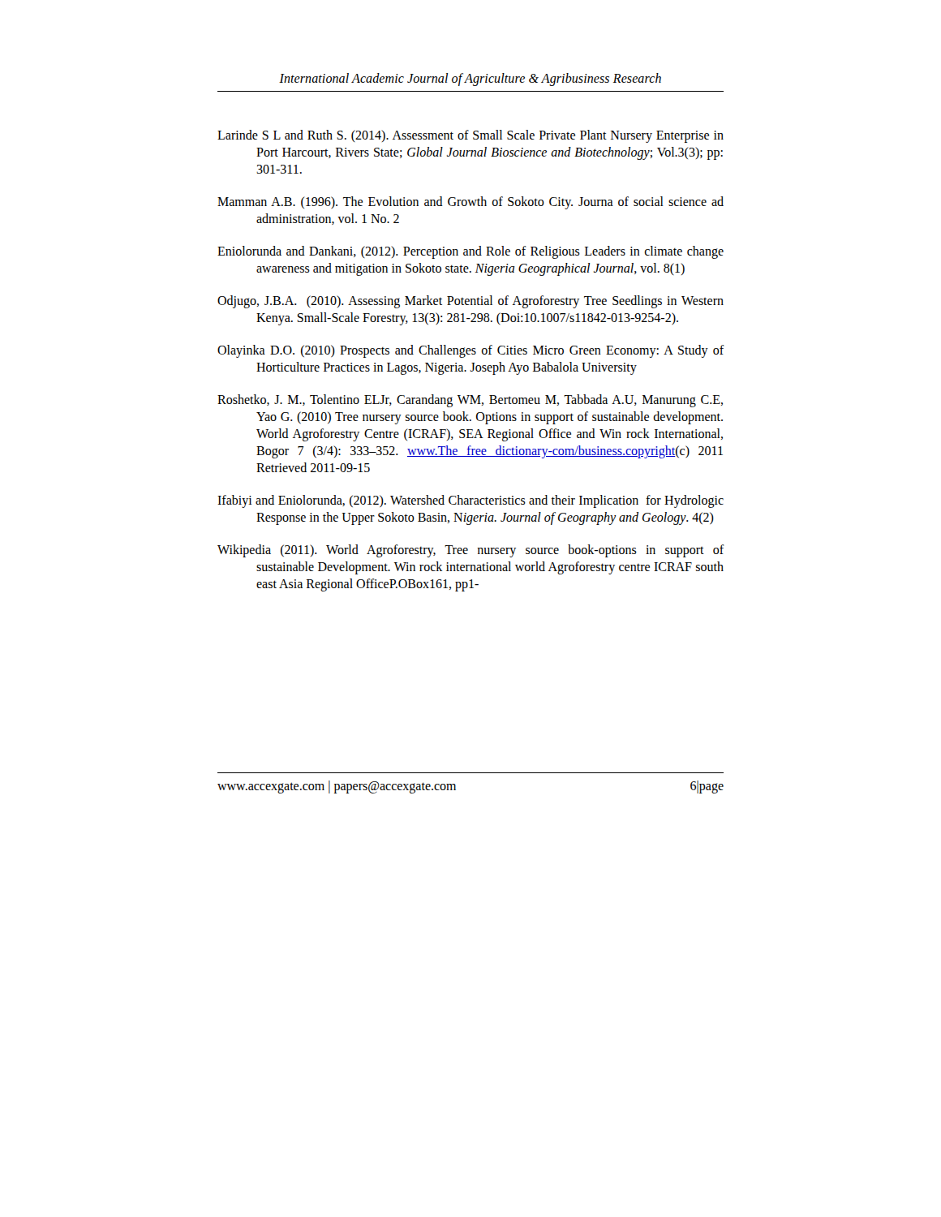International Academic Journal of Agriculture & Agribusiness Research
Larinde S L and Ruth S. (2014). Assessment of Small Scale Private Plant Nursery Enterprise in Port Harcourt, Rivers State; Global Journal Bioscience and Biotechnology; Vol.3(3); pp: 301-311.
Mamman A.B. (1996). The Evolution and Growth of Sokoto City. Journa of social science ad administration, vol. 1 No. 2
Eniolorunda and Dankani, (2012). Perception and Role of Religious Leaders in climate change awareness and mitigation in Sokoto state. Nigeria Geographical Journal, vol. 8(1)
Odjugo, J.B.A. (2010). Assessing Market Potential of Agroforestry Tree Seedlings in Western Kenya. Small-Scale Forestry, 13(3): 281-298. (Doi:10.1007/s11842-013-9254-2).
Olayinka D.O. (2010) Prospects and Challenges of Cities Micro Green Economy: A Study of Horticulture Practices in Lagos, Nigeria. Joseph Ayo Babalola University
Roshetko, J. M., Tolentino ELJr, Carandang WM, Bertomeu M, Tabbada A.U, Manurung C.E, Yao G. (2010) Tree nursery source book. Options in support of sustainable development. World Agroforestry Centre (ICRAF), SEA Regional Office and Win rock International, Bogor 7 (3/4): 333–352. www.The free dictionary-com/business.copyright(c) 2011 Retrieved 2011-09-15
Ifabiyi and Eniolorunda, (2012). Watershed Characteristics and their Implication for Hydrologic Response in the Upper Sokoto Basin, Nigeria. Journal of Geography and Geology. 4(2)
Wikipedia (2011). World Agroforestry, Tree nursery source book-options in support of sustainable Development. Win rock international world Agroforestry centre ICRAF south east Asia Regional OfficeP.OBox161, pp1-
www.accexgate.com | papers@accexgate.com
6|page